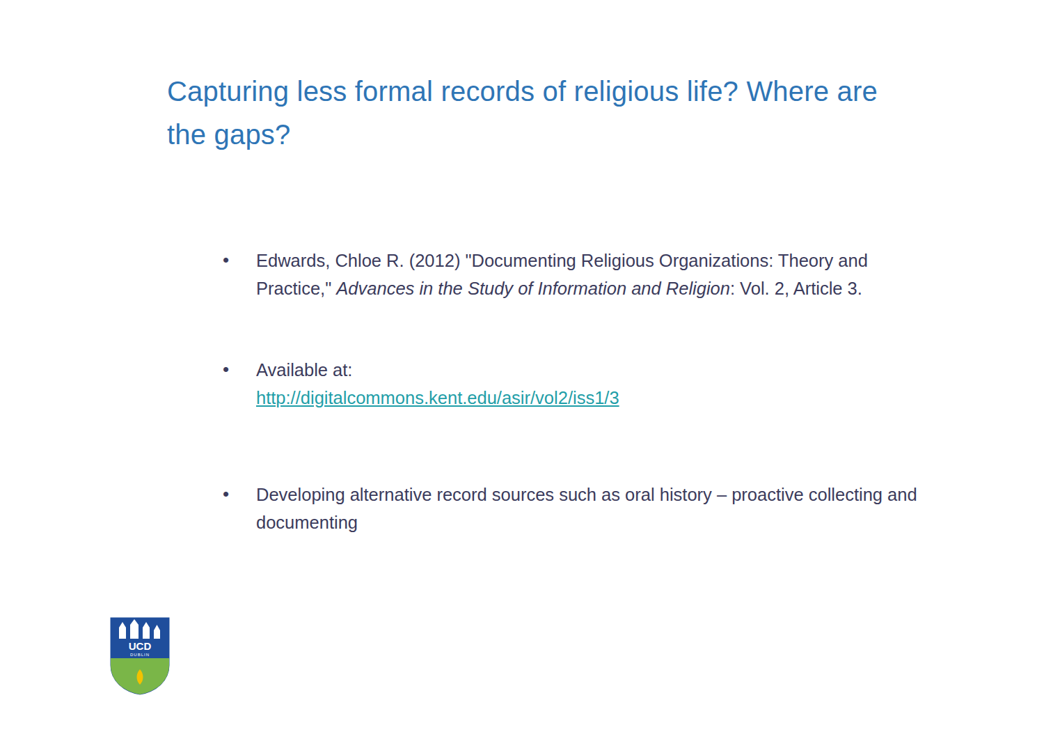Capturing less formal records of religious life? Where are the gaps?
Edwards, Chloe R. (2012) "Documenting Religious Organizations: Theory and Practice," Advances in the Study of Information and Religion: Vol. 2, Article 3.
Available at:
http://digitalcommons.kent.edu/asir/vol2/iss1/3
Developing alternative record sources such as oral history – proactive collecting and documenting
UCD Dublin UCD DUBLIN